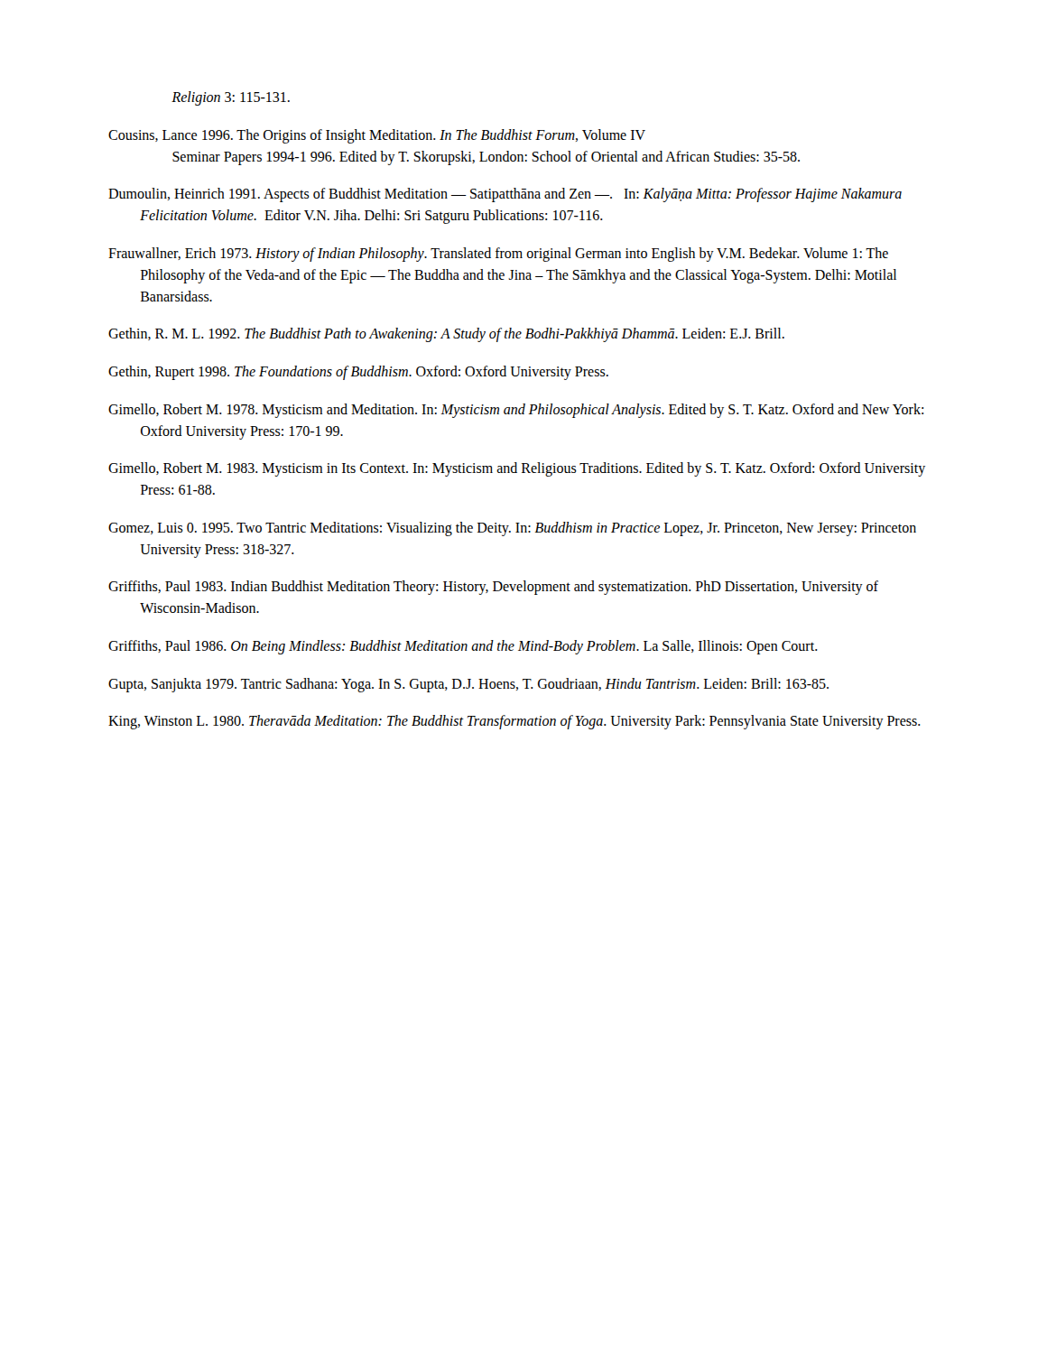Religion 3: 115-131.
Cousins, Lance 1996. The Origins of Insight Meditation. In The Buddhist Forum, Volume IV Seminar Papers 1994-1 996. Edited by T. Skorupski, London: School of Oriental and African Studies: 35-58.
Dumoulin, Heinrich 1991. Aspects of Buddhist Meditation — Satipatthāna and Zen —. In: Kalyāṇa Mitta: Professor Hajime Nakamura Felicitation Volume. Editor V.N. Jiha. Delhi: Sri Satguru Publications: 107-116.
Frauwallner, Erich 1973. History of Indian Philosophy. Translated from original German into English by V.M. Bedekar. Volume 1: The Philosophy of the Veda-and of the Epic — The Buddha and the Jina – The Sāmkhya and the Classical Yoga-System. Delhi: Motilal Banarsidass.
Gethin, R. M. L. 1992. The Buddhist Path to Awakening: A Study of the Bodhi-Pakkhiyā Dhammā. Leiden: E.J. Brill.
Gethin, Rupert 1998. The Foundations of Buddhism. Oxford: Oxford University Press.
Gimello, Robert M. 1978. Mysticism and Meditation. In: Mysticism and Philosophical Analysis. Edited by S. T. Katz. Oxford and New York: Oxford University Press: 170-1 99.
Gimello, Robert M. 1983. Mysticism in Its Context. In: Mysticism and Religious Traditions. Edited by S. T. Katz. Oxford: Oxford University Press: 61-88.
Gomez, Luis 0. 1995. Two Tantric Meditations: Visualizing the Deity. In: Buddhism in Practice Lopez, Jr. Princeton, New Jersey: Princeton University Press: 318-327.
Griffiths, Paul 1983. Indian Buddhist Meditation Theory: History, Development and systematization. PhD Dissertation, University of Wisconsin-Madison.
Griffiths, Paul 1986. On Being Mindless: Buddhist Meditation and the Mind-Body Problem. La Salle, Illinois: Open Court.
Gupta, Sanjukta 1979. Tantric Sadhana: Yoga. In S. Gupta, D.J. Hoens, T. Goudriaan, Hindu Tantrism. Leiden: Brill: 163-85.
King, Winston L. 1980. Theravāda Meditation: The Buddhist Transformation of Yoga. University Park: Pennsylvania State University Press.